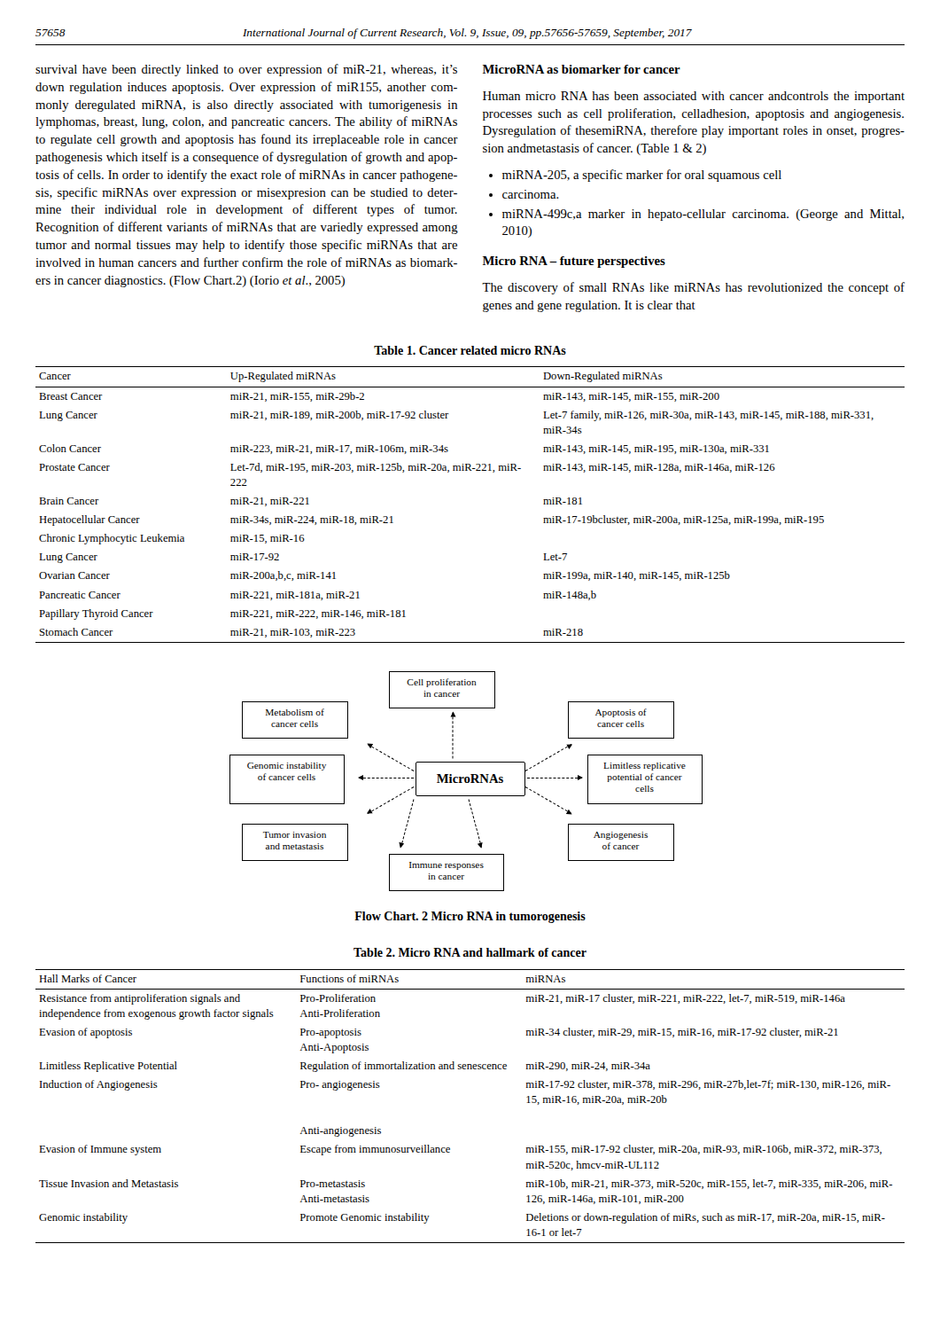57658 International Journal of Current Research, Vol. 9, Issue, 09, pp.57656-57659, September, 2017
survival have been directly linked to over expression of miR-21, whereas, it’s down regulation induces apoptosis. Over expression of miR155, another commonly deregulated miRNA, is also directly associated with tumorigenesis in lymphomas, breast, lung, colon, and pancreatic cancers. The ability of miRNAs to regulate cell growth and apoptosis has found its irreplaceable role in cancer pathogenesis which itself is a consequence of dysregulation of growth and apoptosis of cells. In order to identify the exact role of miRNAs in cancer pathogenesis, specific miRNAs over expression or misexpresion can be studied to determine their individual role in development of different types of tumor. Recognition of different variants of miRNAs that are variedly expressed among tumor and normal tissues may help to identify those specific miRNAs that are involved in human cancers and further confirm the role of miRNAs as biomarkers in cancer diagnostics. (Flow Chart.2) (Iorio et al., 2005)
MicroRNA as biomarker for cancer
Human micro RNA has been associated with cancer andcontrols the important processes such as cell proliferation, celladhesion, apoptosis and angiogenesis. Dysregulation of thesemiRNA, therefore play important roles in onset, progression andmetastasis of cancer. (Table 1 & 2)
miRNA-205, a specific marker for oral squamous cell
carcinoma.
miRNA-499c,a marker in hepato-cellular carcinoma. (George and Mittal, 2010)
Micro RNA – future perspectives
The discovery of small RNAs like miRNAs has revolutionized the concept of genes and gene regulation. It is clear that
Table 1. Cancer related micro RNAs
| Cancer | Up-Regulated miRNAs | Down-Regulated miRNAs |
| --- | --- | --- |
| Breast Cancer | miR-21, miR-155, miR-29b-2 | miR-143, miR-145, miR-155, miR-200 |
| Lung Cancer | miR-21, miR-189, miR-200b, miR-17-92 cluster | Let-7 family, miR-126, miR-30a, miR-143, miR-145, miR-188, miR-331, miR-34s |
| Colon Cancer | miR-223, miR-21, miR-17, miR-106m, miR-34s | miR-143, miR-145, miR-195, miR-130a, miR-331 |
| Prostate Cancer | Let-7d, miR-195, miR-203, miR-125b, miR-20a, miR-221, miR-222 | miR-143, miR-145, miR-128a, miR-146a, miR-126 |
| Brain Cancer | miR-21, miR-221 | miR-181 |
| Hepatocellular Cancer | miR-34s, miR-224, miR-18, miR-21 | miR-17-19bcluster, miR-200a, miR-125a, miR-199a, miR-195 |
| Chronic Lymphocytic Leukemia | miR-15, miR-16 | |
| Lung Cancer | miR-17-92 | Let-7 |
| Ovarian Cancer | miR-200a,b,c, miR-141 | miR-199a, miR-140, miR-145, miR-125b |
| Pancreatic Cancer | miR-221, miR-181a, miR-21 | miR-148a,b |
| Papillary Thyroid Cancer | miR-221, miR-222, miR-146, miR-181 | |
| Stomach Cancer | miR-21, miR-103, miR-223 | miR-218 |
MicroRNAs
Cell proliferation
in cancer
Apoptosis of
cancer cells
Limitless replicative
potential of cancer
cells
Angiogenesis
of cancer
Immune responses
in cancer
Tumor invasion
and metastasis
Genomic instability
of cancer cells
Metabolism of
cancer cells
Flow Chart. 2 Micro RNA in tumorogenesis
Table 2. Micro RNA and hallmark of cancer
| Hall Marks of Cancer | Functions of miRNAs | miRNAs |
| --- | --- | --- |
| Resistance from antiproliferation signals and independence from exogenous growth factor signals | Pro-Proliferation Anti-Proliferation | miR-21, miR-17 cluster, miR-221, miR-222, let-7, miR-519, miR-146a |
| Evasion of apoptosis | Pro-apoptosis Anti-Apoptosis | miR-34 cluster, miR-29, miR-15, miR-16, miR-17-92 cluster, miR-21 |
| Limitless Replicative Potential | Regulation of immortalization and senescence | miR-290, miR-24, miR-34a |
| Induction of Angiogenesis | Pro- angiogenesis | miR-17-92 cluster, miR-378, miR-296, miR-27b,let-7f; miR-130, miR-126, miR-15, miR-16, miR-20a, miR-20b |
| | Anti-angiogenesis | |
| Evasion of Immune system | Escape from immunosurveillance | miR-155, miR-17-92 cluster, miR-20a, miR-93, miR-106b, miR-372, miR-373, miR-520c, hmcv-miR-UL112 |
| Tissue Invasion and Metastasis | Pro-metastasis Anti-metastasis | miR-10b, miR-21, miR-373, miR-520c, miR-155, let-7, miR-335, miR-206, miR-126, miR-146a, miR-101, miR-200 |
| Genomic instability | Promote Genomic instability | Deletions or down-regulation of miRs, such as miR-17, miR-20a, miR-15, miR-16-1 or let-7 |